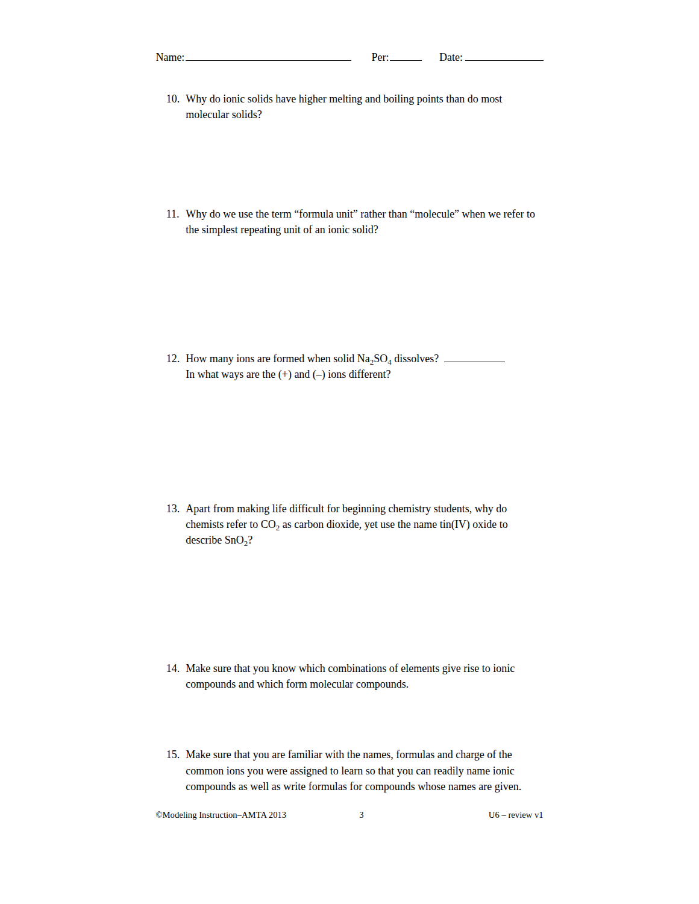Name: Per: Date:
10. Why do ionic solids have higher melting and boiling points than do most molecular solids?
11. Why do we use the term “formula unit” rather than “molecule” when we refer to the simplest repeating unit of an ionic solid?
12. How many ions are formed when solid Na2SO4 dissolves?
In what ways are the (+) and (–) ions different?
13. Apart from making life difficult for beginning chemistry students, why do chemists refer to CO2 as carbon dioxide, yet use the name tin(IV) oxide to describe SnO2?
14. Make sure that you know which combinations of elements give rise to ionic compounds and which form molecular compounds.
15. Make sure that you are familiar with the names, formulas and charge of the common ions you were assigned to learn so that you can readily name ionic compounds as well as write formulas for compounds whose names are given.
©Modeling Instruction–AMTA 2013 3 U6 – review v1